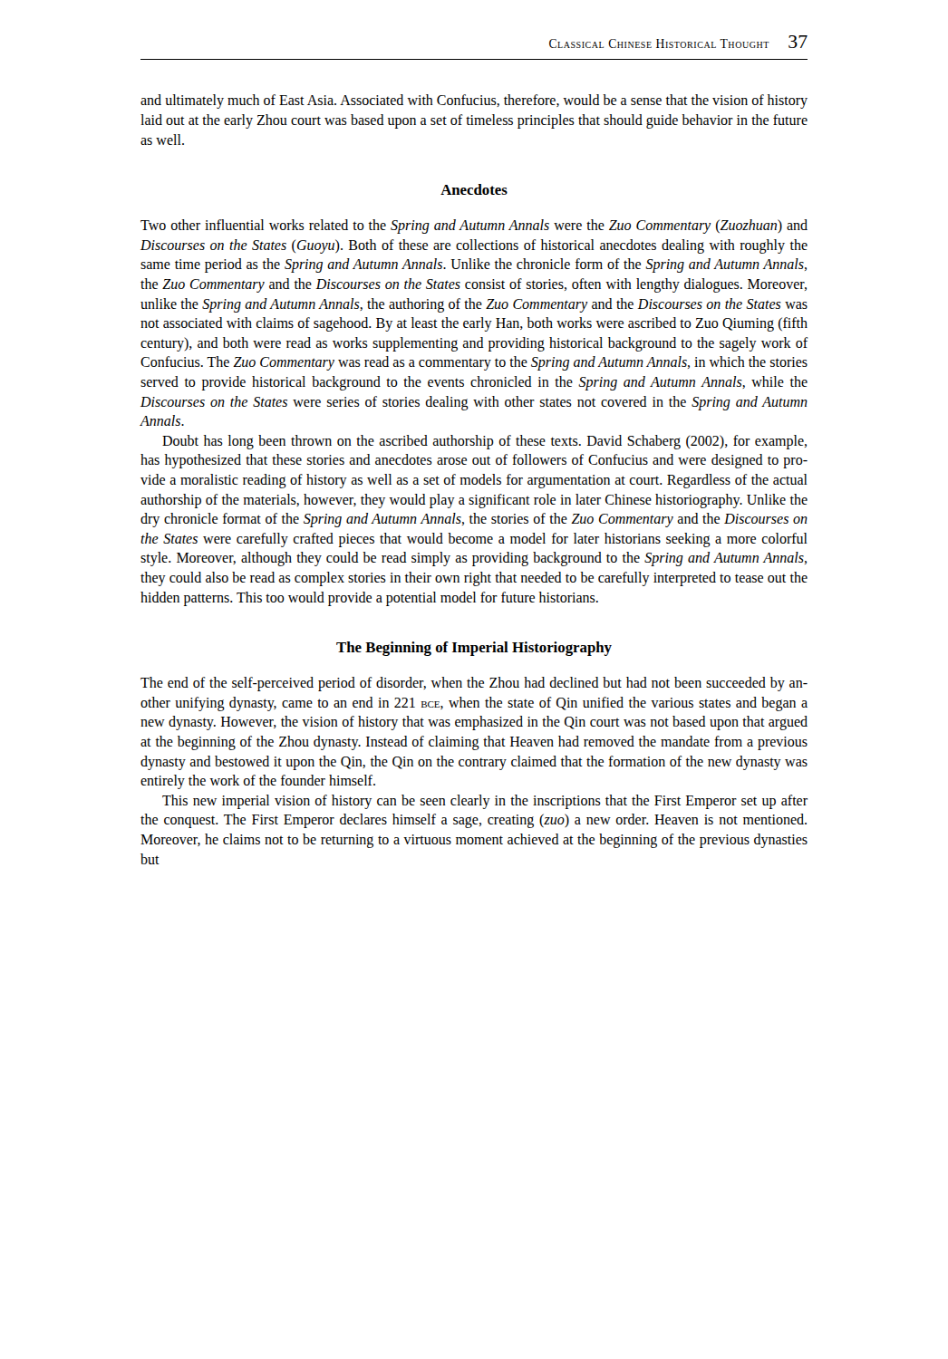Classical Chinese Historical Thought 37
and ultimately much of East Asia. Associated with Confucius, therefore, would be a sense that the vision of history laid out at the early Zhou court was based upon a set of timeless principles that should guide behavior in the future as well.
Anecdotes
Two other influential works related to the Spring and Autumn Annals were the Zuo Commentary (Zuozhuan) and Discourses on the States (Guoyu). Both of these are collections of historical anecdotes dealing with roughly the same time period as the Spring and Autumn Annals. Unlike the chronicle form of the Spring and Autumn Annals, the Zuo Commentary and the Discourses on the States consist of stories, often with lengthy dialogues. Moreover, unlike the Spring and Autumn Annals, the authoring of the Zuo Commentary and the Discourses on the States was not associated with claims of sagehood. By at least the early Han, both works were ascribed to Zuo Qiuming (fifth century), and both were read as works supplementing and providing historical background to the sagely work of Confucius. The Zuo Commentary was read as a commentary to the Spring and Autumn Annals, in which the stories served to provide historical background to the events chronicled in the Spring and Autumn Annals, while the Discourses on the States were series of stories dealing with other states not covered in the Spring and Autumn Annals.
Doubt has long been thrown on the ascribed authorship of these texts. David Schaberg (2002), for example, has hypothesized that these stories and anecdotes arose out of followers of Confucius and were designed to provide a moralistic reading of history as well as a set of models for argumentation at court. Regardless of the actual authorship of the materials, however, they would play a significant role in later Chinese historiography. Unlike the dry chronicle format of the Spring and Autumn Annals, the stories of the Zuo Commentary and the Discourses on the States were carefully crafted pieces that would become a model for later historians seeking a more colorful style. Moreover, although they could be read simply as providing background to the Spring and Autumn Annals, they could also be read as complex stories in their own right that needed to be carefully interpreted to tease out the hidden patterns. This too would provide a potential model for future historians.
The Beginning of Imperial Historiography
The end of the self-perceived period of disorder, when the Zhou had declined but had not been succeeded by another unifying dynasty, came to an end in 221 bce, when the state of Qin unified the various states and began a new dynasty. However, the vision of history that was emphasized in the Qin court was not based upon that argued at the beginning of the Zhou dynasty. Instead of claiming that Heaven had removed the mandate from a previous dynasty and bestowed it upon the Qin, the Qin on the contrary claimed that the formation of the new dynasty was entirely the work of the founder himself.
This new imperial vision of history can be seen clearly in the inscriptions that the First Emperor set up after the conquest. The First Emperor declares himself a sage, creating (zuo) a new order. Heaven is not mentioned. Moreover, he claims not to be returning to a virtuous moment achieved at the beginning of the previous dynasties but